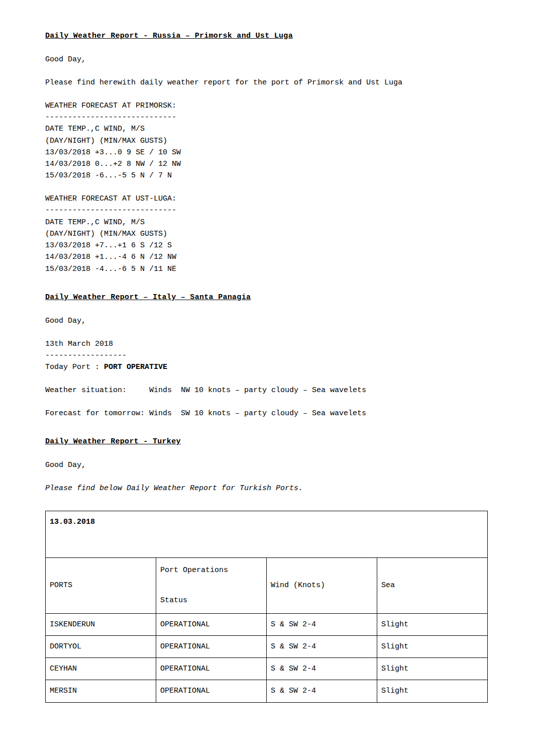Daily Weather Report - Russia – Primorsk and Ust Luga
Good Day,
Please find herewith daily weather report for the port of Primorsk and Ust Luga
WEATHER FORECAST AT PRIMORSK:
-----------------------------
DATE TEMP.,C WIND, M/S
(DAY/NIGHT) (MIN/MAX GUSTS)
13/03/2018 +3...0 9 SE / 10 SW
14/03/2018 0...+2 8 NW / 12 NW
15/03/2018 -6...-5 5 N / 7 N
WEATHER FORECAST AT UST-LUGA:
-----------------------------
DATE TEMP.,C WIND, M/S
(DAY/NIGHT) (MIN/MAX GUSTS)
13/03/2018 +7...+1 6 S /12 S
14/03/2018 +1...-4 6 N /12 NW
15/03/2018 -4...-6 5 N /11 NE
Daily Weather Report – Italy – Santa Panagia
Good Day,
13th March 2018
------------------
Today Port : PORT OPERATIVE
Weather situation: Winds NW 10 knots – party cloudy – Sea wavelets
Forecast for tomorrow: Winds SW 10 knots – party cloudy – Sea wavelets
Daily Weather Report - Turkey
Good Day,
Please find below Daily Weather Report for Turkish Ports.
| 13.03.2018 |
| PORTS | Port Operations Status | Wind (Knots) | Sea |
| ISKENDERUN | OPERATIONAL | S & SW 2-4 | Slight |
| DORTYOL | OPERATIONAL | S & SW 2-4 | Slight |
| CEYHAN | OPERATIONAL | S & SW 2-4 | Slight |
| MERSIN | OPERATIONAL | S & SW 2-4 | Slight |